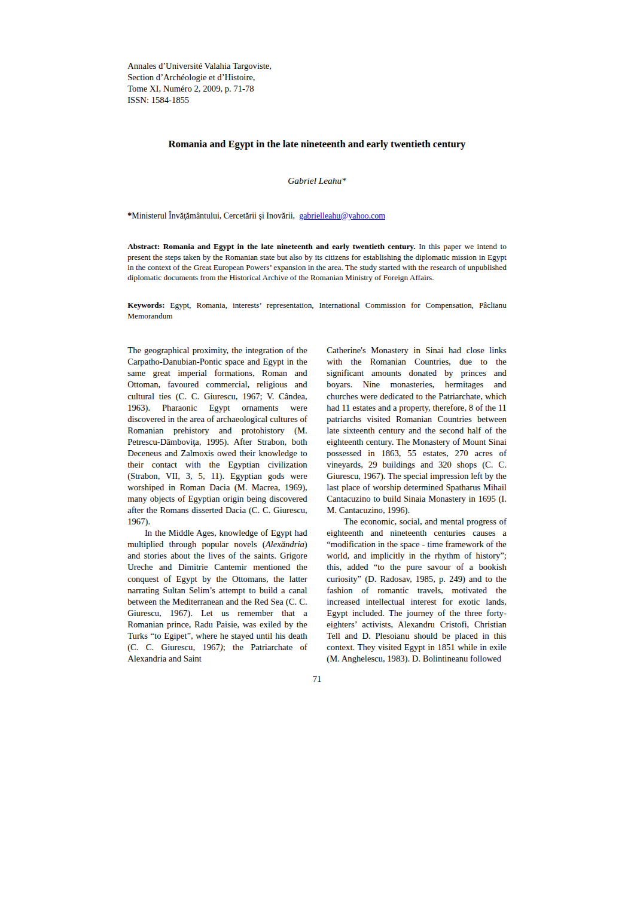Annales d’Université Valahia Targoviste,
Section d’Archéologie et d’Histoire,
Tome XI, Numéro 2, 2009, p. 71-78
ISSN: 1584-1855
Romania and Egypt in the late nineteenth and early twentieth century
Gabriel Leahu*
*Ministerul Învăţământului, Cercetării şi Inovării, gabrielleahu@yahoo.com
Abstract: Romania and Egypt in the late nineteenth and early twentieth century. In this paper we intend to present the steps taken by the Romanian state but also by its citizens for establishing the diplomatic mission in Egypt in the context of the Great European Powers’ expansion in the area. The study started with the research of unpublished diplomatic documents from the Historical Archive of the Romanian Ministry of Foreign Affairs.
Keywords: Egypt, Romania, interests’ representation, International Commission for Compensation, Pâclianu Memorandum
The geographical proximity, the integration of the Carpatho-Danubian-Pontic space and Egypt in the same great imperial formations, Roman and Ottoman, favoured commercial, religious and cultural ties (C. C. Giurescu, 1967; V. Cândea, 1963). Pharaonic Egypt ornaments were discovered in the area of archaeological cultures of Romanian prehistory and protohistory (M. Petrescu-Dâmboviţa, 1995). After Strabon, both Deceneus and Zalmoxis owed their knowledge to their contact with the Egyptian civilization (Strabon, VII, 3, 5, 11). Egyptian gods were worshiped in Roman Dacia (M. Macrea, 1969), many objects of Egyptian origin being discovered after the Romans disserted Dacia (C. C. Giurescu, 1967).
In the Middle Ages, knowledge of Egypt had multiplied through popular novels (Alexăndria) and stories about the lives of the saints. Grigore Ureche and Dimitrie Cantemir mentioned the conquest of Egypt by the Ottomans, the latter narrating Sultan Selim’s attempt to build a canal between the Mediterranean and the Red Sea (C. C. Giurescu, 1967). Let us remember that a Romanian prince, Radu Paisie, was exiled by the Turks “to Egipet”, where he stayed until his death (C. C. Giurescu, 1967); the Patriarchate of Alexandria and Saint
Catherine's Monastery in Sinai had close links with the Romanian Countries, due to the significant amounts donated by princes and boyars. Nine monasteries, hermitages and churches were dedicated to the Patriarchate, which had 11 estates and a property, therefore, 8 of the 11 patriarchs visited Romanian Countries between late sixteenth century and the second half of the eighteenth century. The Monastery of Mount Sinai possessed in 1863, 55 estates, 270 acres of vineyards, 29 buildings and 320 shops (C. C. Giurescu, 1967). The special impression left by the last place of worship determined Spatharus Mihail Cantacuzino to build Sinaia Monastery in 1695 (I. M. Cantacuzino, 1996).
The economic, social, and mental progress of eighteenth and nineteenth centuries causes a “modification in the space - time framework of the world, and implicitly in the rhythm of history”; this, added “to the pure savour of a bookish curiosity” (D. Radosav, 1985, p. 249) and to the fashion of romantic travels, motivated the increased intellectual interest for exotic lands, Egypt included. The journey of the three forty-eighters’ activists, Alexandru Cristofi, Christian Tell and D. Plesoianu should be placed in this context. They visited Egypt in 1851 while in exile (M. Anghelescu, 1983). D. Bolintineanu followed
71